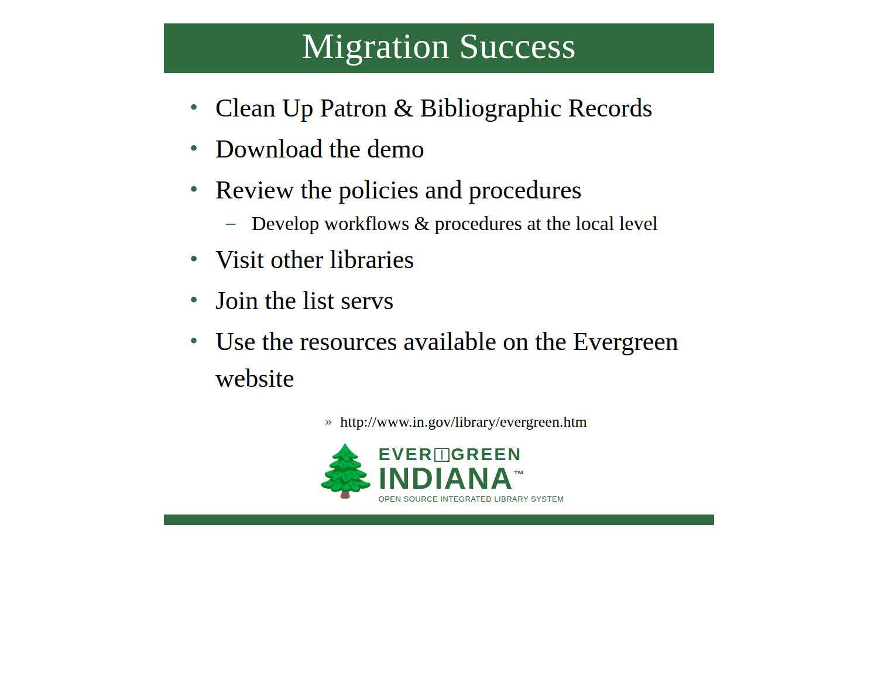Migration Success
Clean Up Patron & Bibliographic Records
Download the demo
Review the policies and procedures
Develop workflows & procedures at the local level
Visit other libraries
Join the list servs
Use the resources available on the Evergreen website
http://www.in.gov/library/evergreen.htm
🌲
EVER GREEN
INDIANA™
OPEN SOURCE INTEGRATED LIBRARY SYSTEM